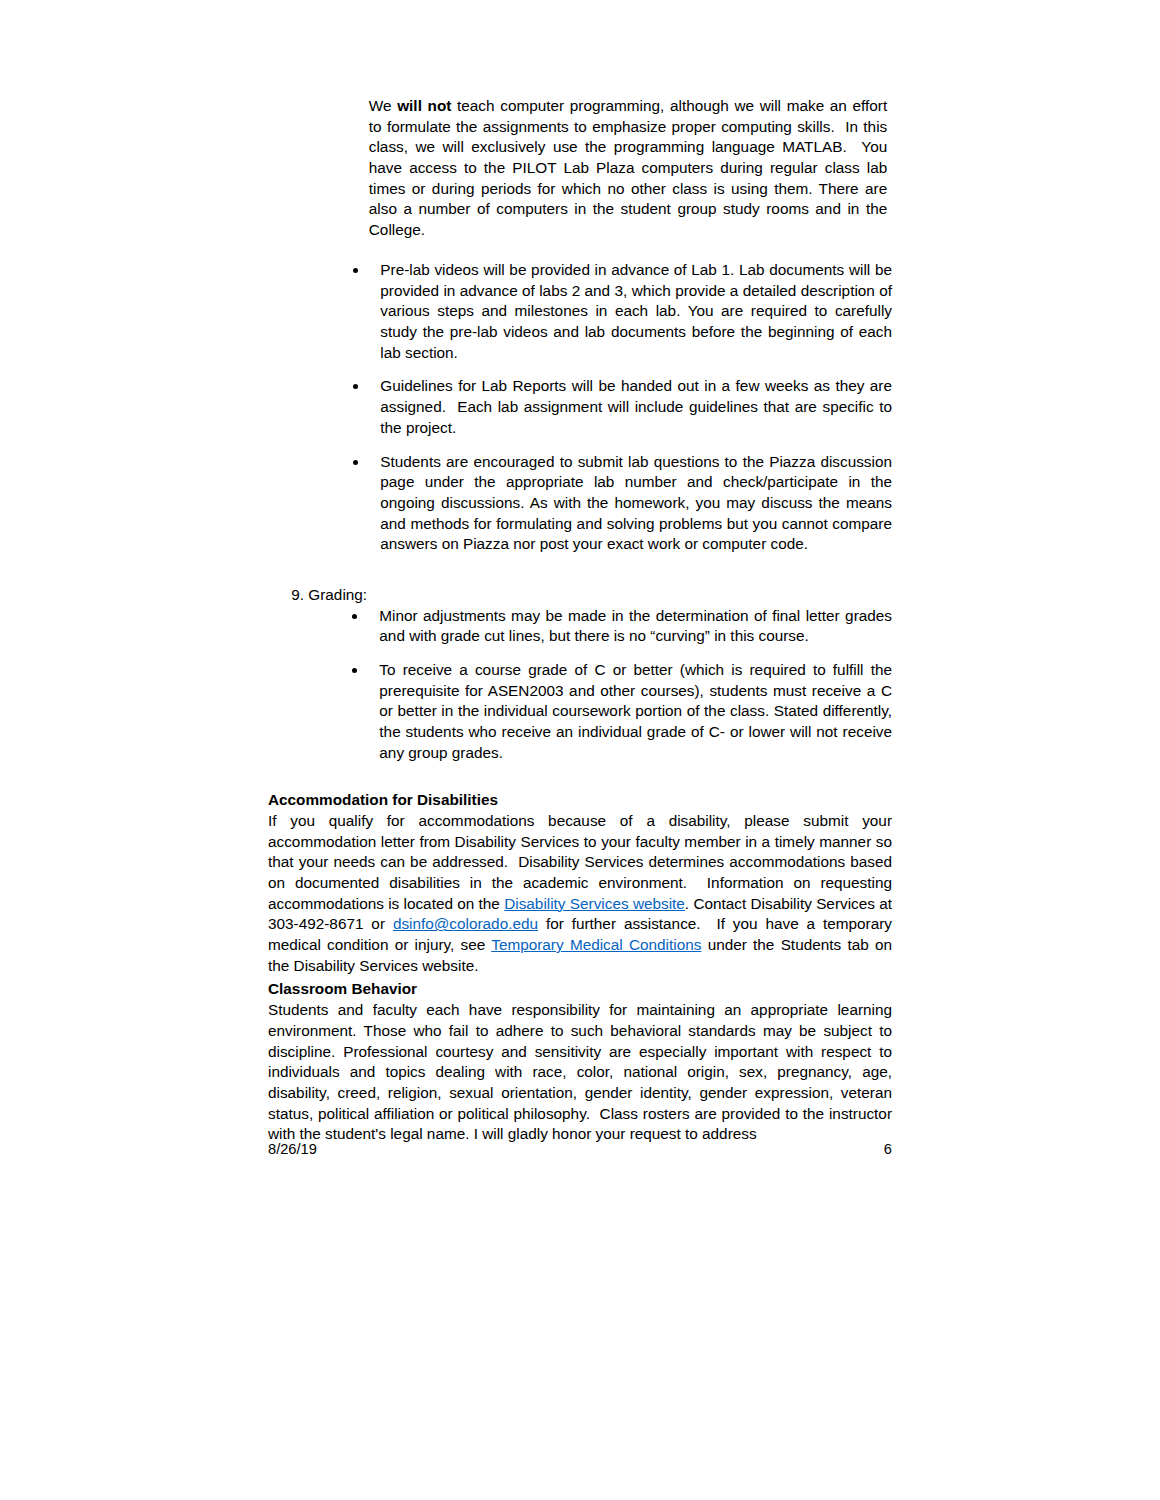We will not teach computer programming, although we will make an effort to formulate the assignments to emphasize proper computing skills. In this class, we will exclusively use the programming language MATLAB. You have access to the PILOT Lab Plaza computers during regular class lab times or during periods for which no other class is using them. There are also a number of computers in the student group study rooms and in the College.
Pre-lab videos will be provided in advance of Lab 1. Lab documents will be provided in advance of labs 2 and 3, which provide a detailed description of various steps and milestones in each lab. You are required to carefully study the pre-lab videos and lab documents before the beginning of each lab section.
Guidelines for Lab Reports will be handed out in a few weeks as they are assigned. Each lab assignment will include guidelines that are specific to the project.
Students are encouraged to submit lab questions to the Piazza discussion page under the appropriate lab number and check/participate in the ongoing discussions. As with the homework, you may discuss the means and methods for formulating and solving problems but you cannot compare answers on Piazza nor post your exact work or computer code.
Grading:
Minor adjustments may be made in the determination of final letter grades and with grade cut lines, but there is no “curving” in this course.
To receive a course grade of C or better (which is required to fulfill the prerequisite for ASEN2003 and other courses), students must receive a C or better in the individual coursework portion of the class. Stated differently, the students who receive an individual grade of C- or lower will not receive any group grades.
Accommodation for Disabilities
If you qualify for accommodations because of a disability, please submit your accommodation letter from Disability Services to your faculty member in a timely manner so that your needs can be addressed. Disability Services determines accommodations based on documented disabilities in the academic environment. Information on requesting accommodations is located on the Disability Services website. Contact Disability Services at 303-492-8671 or dsinfo@colorado.edu for further assistance. If you have a temporary medical condition or injury, see Temporary Medical Conditions under the Students tab on the Disability Services website.
Classroom Behavior
Students and faculty each have responsibility for maintaining an appropriate learning environment. Those who fail to adhere to such behavioral standards may be subject to discipline. Professional courtesy and sensitivity are especially important with respect to individuals and topics dealing with race, color, national origin, sex, pregnancy, age, disability, creed, religion, sexual orientation, gender identity, gender expression, veteran status, political affiliation or political philosophy. Class rosters are provided to the instructor with the student's legal name. I will gladly honor your request to address
8/26/19 6